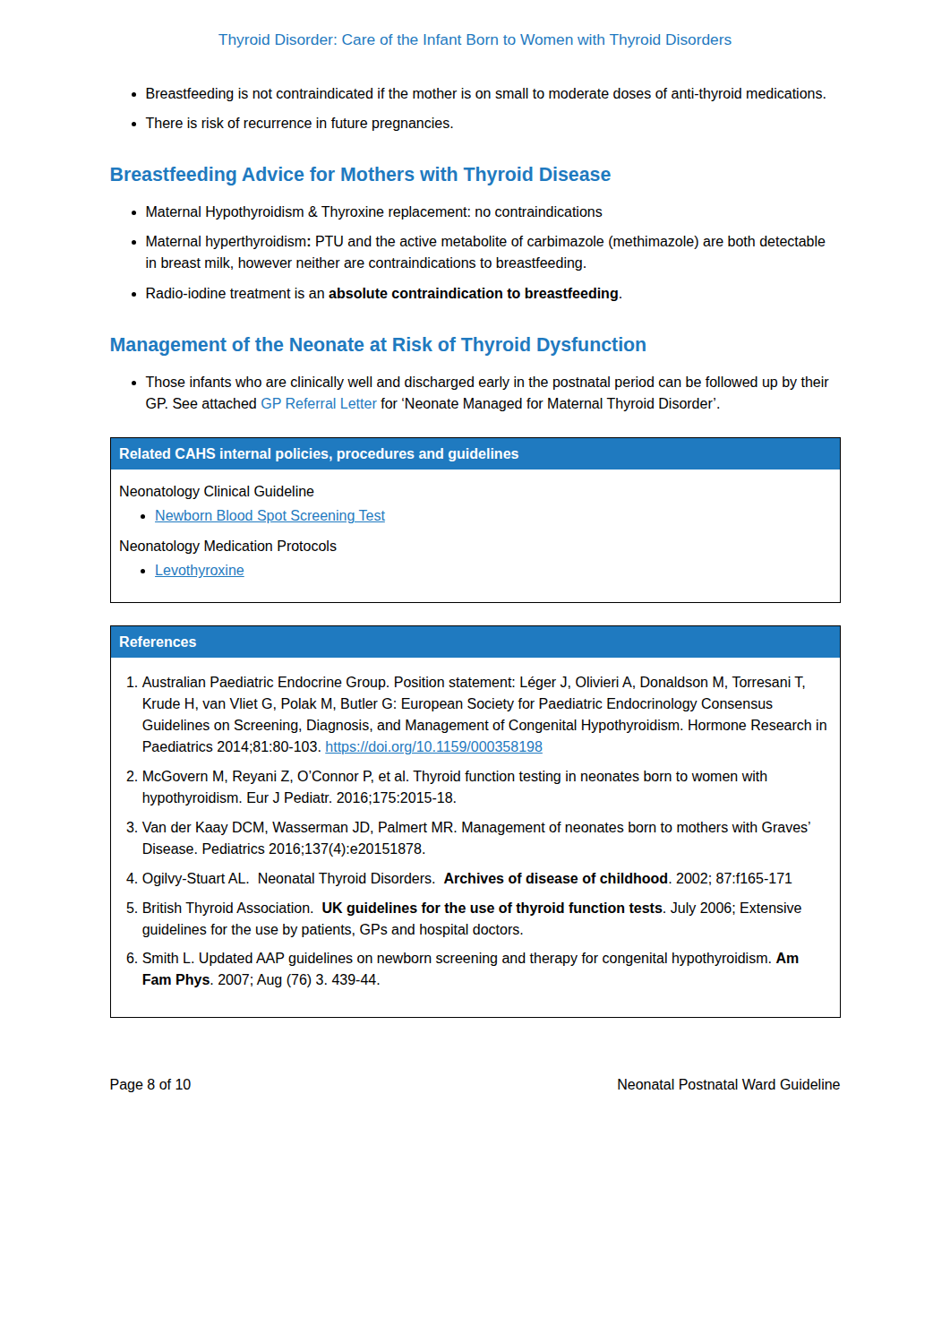Thyroid Disorder: Care of the Infant Born to Women with Thyroid Disorders
Breastfeeding is not contraindicated if the mother is on small to moderate doses of anti-thyroid medications.
There is risk of recurrence in future pregnancies.
Breastfeeding Advice for Mothers with Thyroid Disease
Maternal Hypothyroidism & Thyroxine replacement: no contraindications
Maternal hyperthyroidism: PTU and the active metabolite of carbimazole (methimazole) are both detectable in breast milk, however neither are contraindications to breastfeeding.
Radio-iodine treatment is an absolute contraindication to breastfeeding.
Management of the Neonate at Risk of Thyroid Dysfunction
Those infants who are clinically well and discharged early in the postnatal period can be followed up by their GP. See attached GP Referral Letter for ‘Neonate Managed for Maternal Thyroid Disorder’.
Related CAHS internal policies, procedures and guidelines
Neonatology Clinical Guideline
Newborn Blood Spot Screening Test
Neonatology Medication Protocols
Levothyroxine
References
Australian Paediatric Endocrine Group. Position statement: Léger J, Olivieri A, Donaldson M, Torresani T, Krude H, van Vliet G, Polak M, Butler G: European Society for Paediatric Endocrinology Consensus Guidelines on Screening, Diagnosis, and Management of Congenital Hypothyroidism. Hormone Research in Paediatrics 2014;81:80-103. https://doi.org/10.1159/000358198
McGovern M, Reyani Z, O’Connor P, et al. Thyroid function testing in neonates born to women with hypothyroidism. Eur J Pediatr. 2016;175:2015-18.
Van der Kaay DCM, Wasserman JD, Palmert MR. Management of neonates born to mothers with Graves’ Disease. Pediatrics 2016;137(4):e20151878.
Ogilvy-Stuart AL. Neonatal Thyroid Disorders. Archives of disease of childhood. 2002; 87:f165-171
British Thyroid Association. UK guidelines for the use of thyroid function tests. July 2006; Extensive guidelines for the use by patients, GPs and hospital doctors.
Smith L. Updated AAP guidelines on newborn screening and therapy for congenital hypothyroidism. Am Fam Phys. 2007; Aug (76) 3. 439-44.
Page 8 of 10 Neonatal Postnatal Ward Guideline